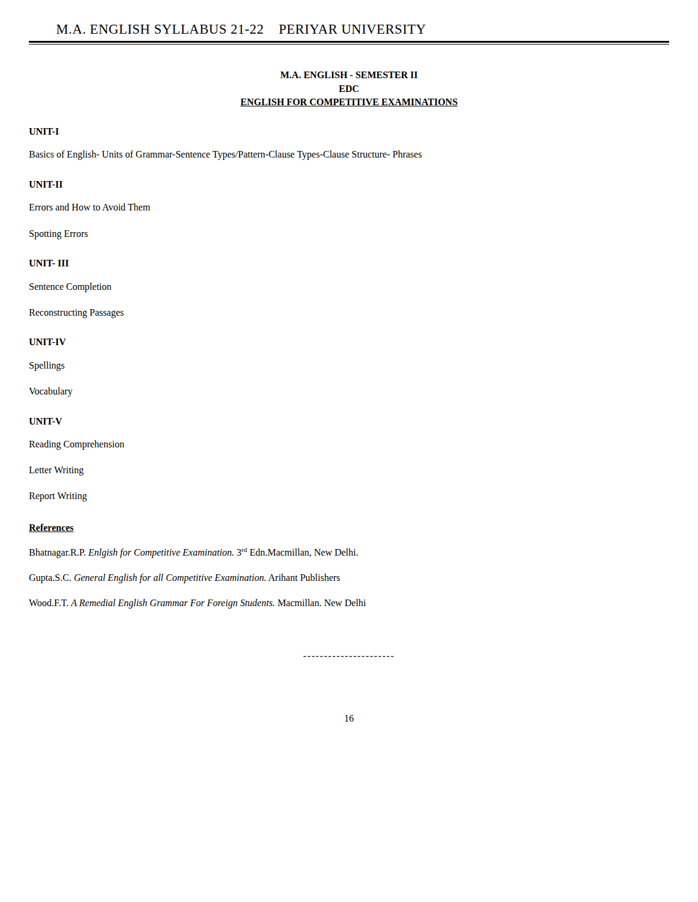M.A. ENGLISH SYLLABUS 21-22 PERIYAR UNIVERSITY
M.A. ENGLISH - SEMESTER II EDC ENGLISH FOR COMPETITIVE EXAMINATIONS
UNIT-I
Basics of English- Units of Grammar-Sentence Types/Pattern-Clause Types-Clause Structure- Phrases
UNIT-II
Errors and How to Avoid Them
Spotting Errors
UNIT- III
Sentence Completion
Reconstructing Passages
UNIT-IV
Spellings
Vocabulary
UNIT-V
Reading Comprehension
Letter Writing
Report Writing
References
Bhatnagar.R.P. Enlgish for Competitive Examination. 3rd Edn.Macmillan, New Delhi.
Gupta.S.C. General English for all Competitive Examination. Arihant Publishers
Wood.F.T. A Remedial English Grammar For Foreign Students. Macmillan. New Delhi
----------------------
16